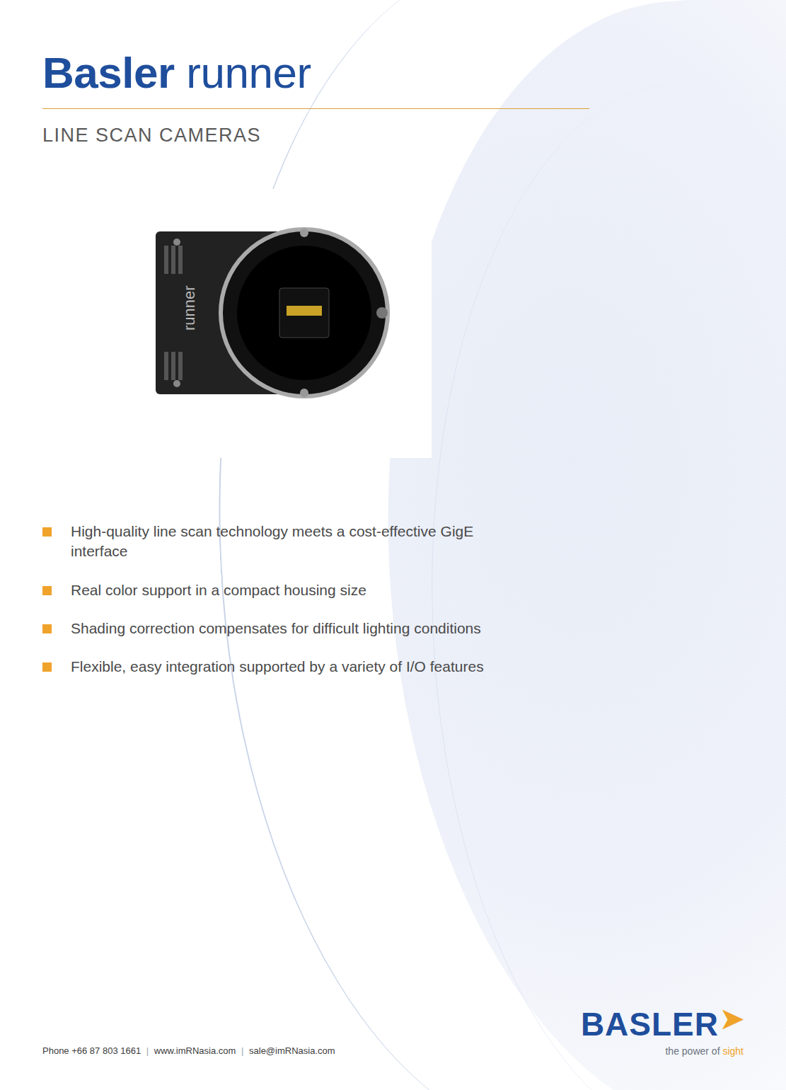Basler runner
Line Scan Cameras
High-quality line scan technology meets a cost-effective GigE interface
Real color support in a compact housing size
Shading correction compensates for difficult lighting conditions
Flexible, easy integration supported by a variety of I/O features
Phone +66 87 803 1661 | www.imRNasia.com | sale@imRNasia.com
BASLER➤
the power of sight